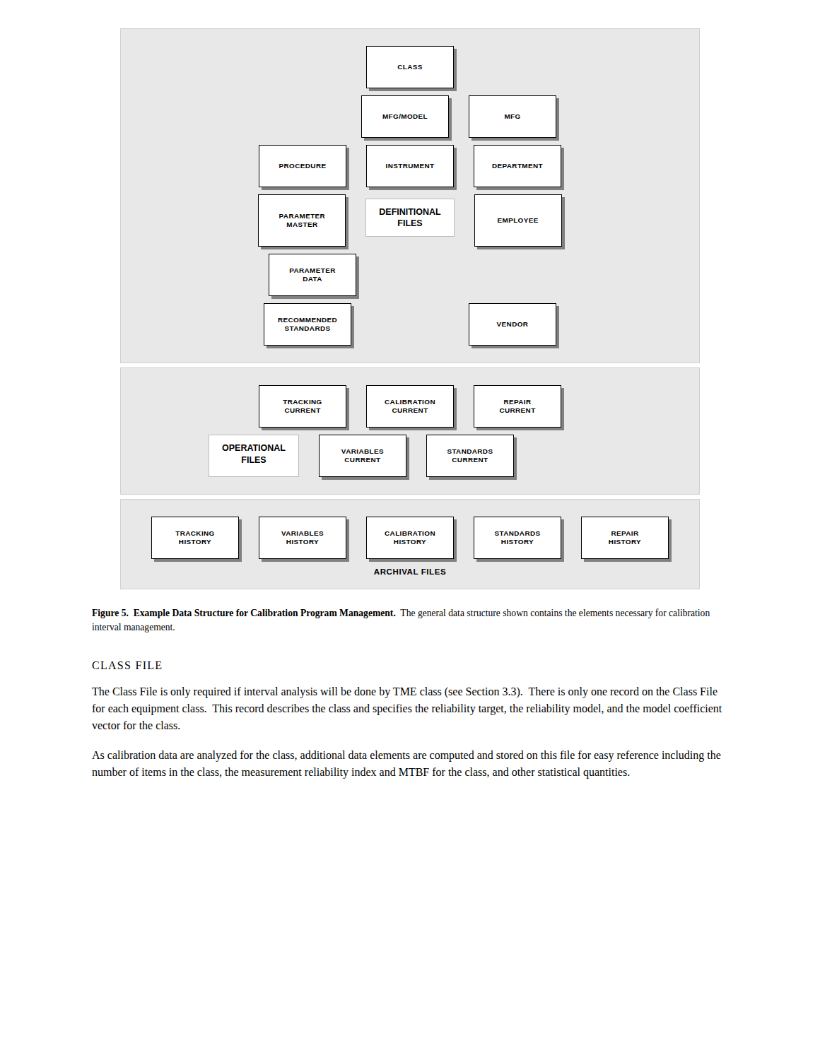CLASS
MFG/MODEL
MFG
PROCEDURE
INSTRUMENT
DEPARTMENT
PARAMETER
MASTER
DEFINITIONAL
FILES
EMPLOYEE
PARAMETER
DATA
RECOMMENDED
STANDARDS
VENDOR
TRACKING
CURRENT
CALIBRATION
CURRENT
REPAIR
CURRENT
OPERATIONAL
FILES
VARIABLES
CURRENT
STANDARDS
CURRENT
TRACKING
HISTORY
VARIABLES
HISTORY
CALIBRATION
HISTORY
STANDARDS
HISTORY
REPAIR
HISTORY
ARCHIVAL FILES
Figure 5. Example Data Structure for Calibration Program Management. The general data structure shown contains the elements necessary for calibration interval management.
Class File
The Class File is only required if interval analysis will be done by TME class (see Section 3.3). There is only one record on the Class File for each equipment class. This record describes the class and specifies the reliability target, the reliability model, and the model coefficient vector for the class.
As calibration data are analyzed for the class, additional data elements are computed and stored on this file for easy reference including the number of items in the class, the measurement reliability index and MTBF for the class, and other statistical quantities.